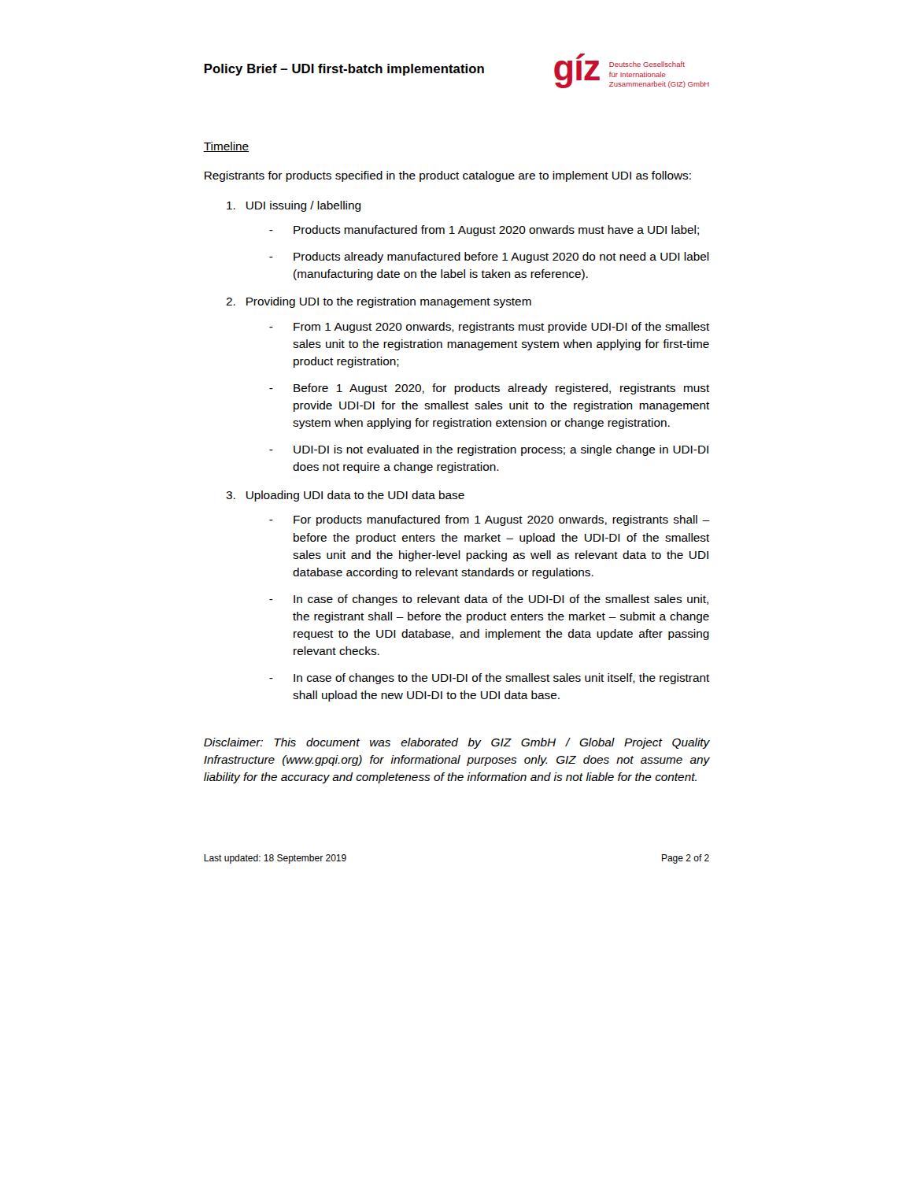Policy Brief – UDI first-batch implementation
gíz
Deutsche Gesellschaft
für Internationale
Zusammenarbeit (GIZ) GmbH
Timeline
Registrants for products specified in the product catalogue are to implement UDI as follows:
UDI issuing / labelling
Products manufactured from 1 August 2020 onwards must have a UDI label;
Products already manufactured before 1 August 2020 do not need a UDI label (manufacturing date on the label is taken as reference).
Providing UDI to the registration management system
From 1 August 2020 onwards, registrants must provide UDI-DI of the smallest sales unit to the registration management system when applying for first-time product registration;
Before 1 August 2020, for products already registered, registrants must provide UDI-DI for the smallest sales unit to the registration management system when applying for registration extension or change registration.
UDI-DI is not evaluated in the registration process; a single change in UDI-DI does not require a change registration.
Uploading UDI data to the UDI data base
For products manufactured from 1 August 2020 onwards, registrants shall – before the product enters the market – upload the UDI-DI of the smallest sales unit and the higher-level packing as well as relevant data to the UDI database according to relevant standards or regulations.
In case of changes to relevant data of the UDI-DI of the smallest sales unit, the registrant shall – before the product enters the market – submit a change request to the UDI database, and implement the data update after passing relevant checks.
In case of changes to the UDI-DI of the smallest sales unit itself, the registrant shall upload the new UDI-DI to the UDI data base.
Disclaimer: This document was elaborated by GIZ GmbH / Global Project Quality Infrastructure (www.gpqi.org) for informational purposes only. GIZ does not assume any liability for the accuracy and completeness of the information and is not liable for the content.
Last updated: 18 September 2019 Page 2 of 2